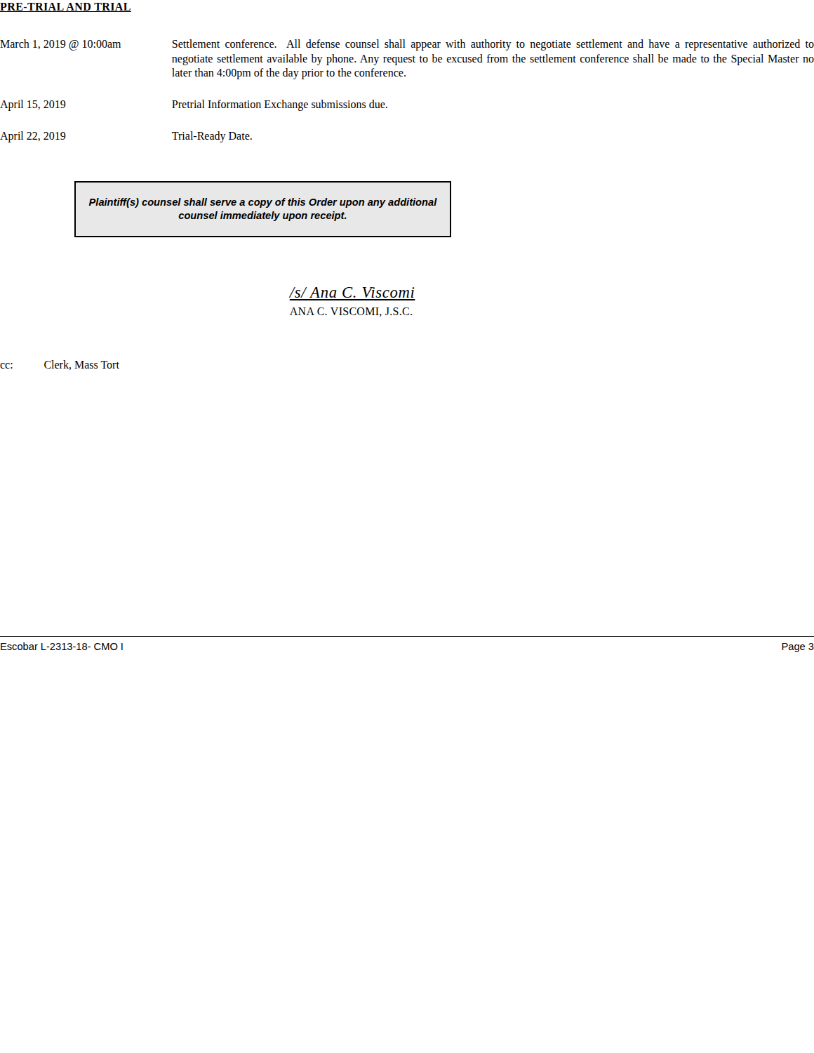PRE-TRIAL AND TRIAL
| March 1, 2019 @ 10:00am | Settlement conference. All defense counsel shall appear with authority to negotiate settlement and have a representative authorized to negotiate settlement available by phone. Any request to be excused from the settlement conference shall be made to the Special Master no later than 4:00pm of the day prior to the conference. |
| April 15, 2019 | Pretrial Information Exchange submissions due. |
| April 22, 2019 | Trial-Ready Date. |
Plaintiff(s) counsel shall serve a copy of this Order upon any additional counsel immediately upon receipt.
/s/ Ana C. Viscomi
ANA C. VISCOMI, J.S.C.
| cc: | Clerk, Mass Tort |
Escobar L-2313-18- CMO I Page 3